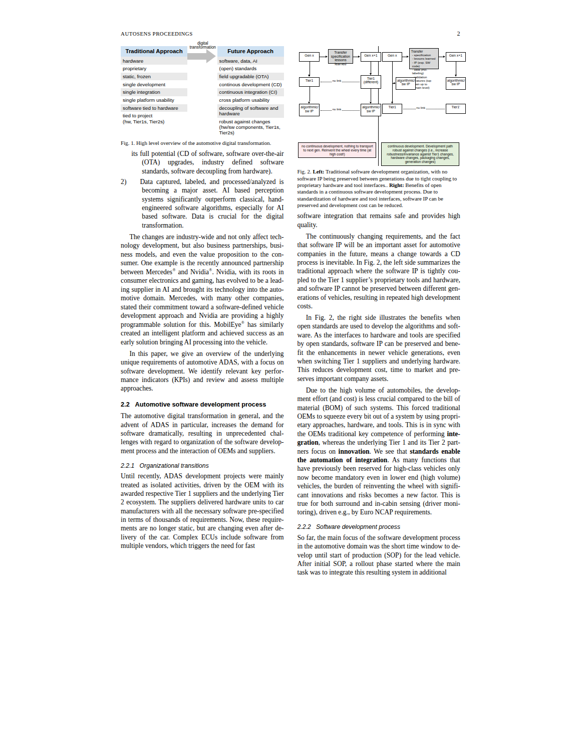AutoSens Proceedings
2
| Traditional Approach |
| hardware |
| proprietary |
| static, frozen |
| single development |
| single integration |
| single platform usability |
| software tied to hardware |
| tied to project (hw, Tier1s, Tier2s) |
digital
transformation
| Future Approach |
| software, data, AI |
| (open) standards |
| field upgradable (OTA) |
| continous development (CD) |
| continuous integration (CI) |
| cross platform usability |
| decoupling of software and hardware |
| robust against changes (hw/sw components, Tier1s, Tier2s) |
Fig. 1. High level overview of the automotive digital transformation.
its full potential (CD of software, software over-the-air (OTA) upgrades, industry defined software standards, software decoupling from hardware).
2) Data captured, labeled, and processed/analyzed is becoming a major asset. AI based perception systems significantly outperform classical, hand-engineered software algorithms, especially for AI based software. Data is crucial for the digital transformation.
The changes are industry-wide and not only affect technology development, but also business partnerships, business models, and even the value proposition to the consumer. One example is the recently announced partnership between Mercedes® and Nvidia®. Nvidia, with its roots in consumer electronics and gaming, has evolved to be a leading supplier in AI and brought its technology into the automotive domain. Mercedes, with many other companies, stated their commitment toward a software-defined vehicle development approach and Nvidia are providing a highly programmable solution for this. MobilEye® has similarly created an intelligent platform and achieved success as an early solution bringing AI processing into the vehicle.
In this paper, we give an overview of the underlying unique requirements of automotive ADAS, with a focus on software development. We identify relevant key performance indicators (KPIs) and review and assess multiple approaches.
2.2 Automotive software development process
The automotive digital transformation in general, and the advent of ADAS in particular, increases the demand for software dramatically, resulting in unprecedented challenges with regard to organization of the software development process and the interaction of OEMs and suppliers.
2.2.1 Organizational transitions
Until recently, ADAS development projects were mainly treated as isolated activities, driven by the OEM with its awarded respective Tier 1 suppliers and the underlying Tier 2 ecosystem. The suppliers delivered hardware units to car manufacturers with all the necessary software pre-specified in terms of thousands of requirements. Now, these requirements are no longer static, but are changing even after delivery of the car. Complex ECUs include software from multiple vendors, which triggers the need for fast
Gen x
Transfer
specification
lessons learned
Gen x+1
Tier1
Tier1
(different)
no link
algorithmic/
sw IP
algorithmic/
sw IP
no link
no continuous development, nothing to transport to next gen. Reinvent the wheel every time (at high cost!)
Gen x
Transfer
- specification
- lessons learned
- IP (esp. SW code)
- data (incl. labeling)
- validation
- features (top down up to certain level)
Gen x+1
algorithmic/
sw IP
algorithmic/
sw IP
Tier1
Tier1'
no link
continuous development. Development path robust against changes (i.e., increase robustness/invariance against Tier1 changes, hardware changes, packaging changes, generation changes)
Fig. 2. Left: Traditional software development organization, with no software IP being preserved between generations due to tight coupling to proprietary hardware and tool interfaces.. Right: Benefits of open standards in a continuous software development process. Due to standardization of hardware and tool interfaces, software IP can be preserved and development cost can be reduced.
software integration that remains safe and provides high quality.
The continuously changing requirements, and the fact that software IP will be an important asset for automotive companies in the future, means a change towards a CD process is inevitable. In Fig. 2, the left side summarizes the traditional approach where the software IP is tightly coupled to the Tier 1 supplier’s proprietary tools and hardware, and software IP cannot be preserved between different generations of vehicles, resulting in repeated high development costs.
In Fig. 2, the right side illustrates the benefits when open standards are used to develop the algorithms and software. As the interfaces to hardware and tools are specified by open standards, software IP can be preserved and benefit the enhancements in newer vehicle generations, even when switching Tier 1 suppliers and underlying hardware. This reduces development cost, time to market and preserves important company assets.
Due to the high volume of automobiles, the development effort (and cost) is less crucial compared to the bill of material (BOM) of such systems. This forced traditional OEMs to squeeze every bit out of a system by using proprietary approaches, hardware, and tools. This is in sync with the OEMs traditional key competence of performing integration, whereas the underlying Tier 1 and its Tier 2 partners focus on innovation. We see that standards enable the automation of integration. As many functions that have previously been reserved for high-class vehicles only now become mandatory even in lower end (high volume) vehicles, the burden of reinventing the wheel with significant innovations and risks becomes a new factor. This is true for both surround and in-cabin sensing (driver monitoring), driven e.g., by Euro NCAP requirements.
2.2.2 Software development process
So far, the main focus of the software development process in the automotive domain was the short time window to develop until start of production (SOP) for the lead vehicle. After initial SOP, a rollout phase started where the main task was to integrate this resulting system in additional